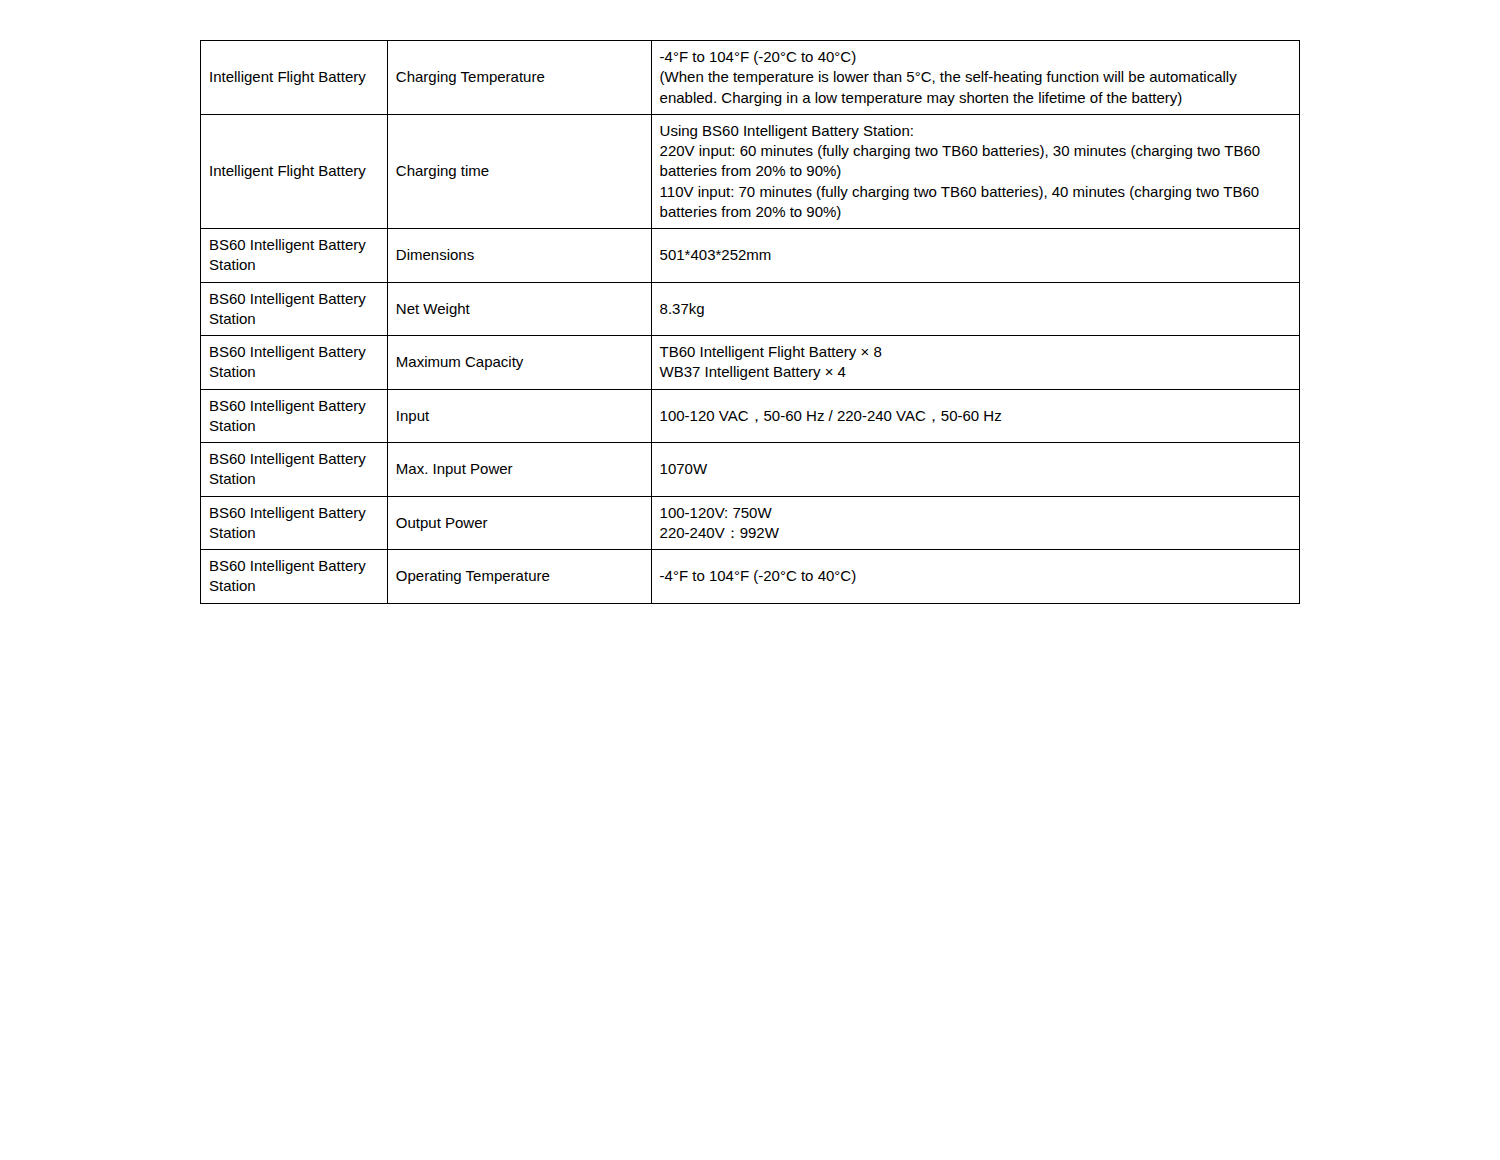| Intelligent Flight Battery | Charging Temperature | -4°F to 104°F (-20°C to 40°C) (When the temperature is lower than 5°C, the self-heating function will be automatically enabled. Charging in a low temperature may shorten the lifetime of the battery) |
| Intelligent Flight Battery | Charging time | Using BS60 Intelligent Battery Station: 220V input: 60 minutes (fully charging two TB60 batteries), 30 minutes (charging two TB60 batteries from 20% to 90%) 110V input: 70 minutes (fully charging two TB60 batteries), 40 minutes (charging two TB60 batteries from 20% to 90%) |
| BS60 Intelligent Battery Station | Dimensions | 501*403*252mm |
| BS60 Intelligent Battery Station | Net Weight | 8.37kg |
| BS60 Intelligent Battery Station | Maximum Capacity | TB60 Intelligent Flight Battery × 8 WB37 Intelligent Battery × 4 |
| BS60 Intelligent Battery Station | Input | 100-120 VAC，50-60 Hz / 220-240 VAC，50-60 Hz |
| BS60 Intelligent Battery Station | Max. Input Power | 1070W |
| BS60 Intelligent Battery Station | Output Power | 100-120V: 750W 220-240V：992W |
| BS60 Intelligent Battery Station | Operating Temperature | -4°F to 104°F (-20°C to 40°C) |